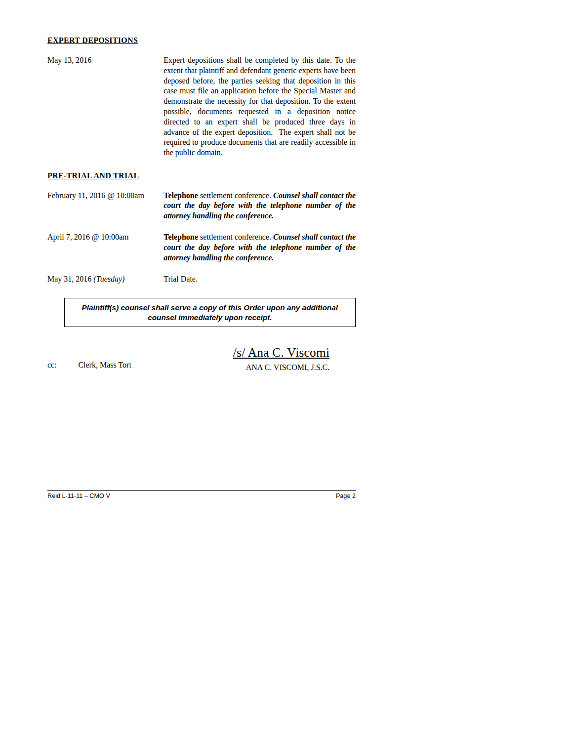EXPERT DEPOSITIONS
May 13, 2016
Expert depositions shall be completed by this date. To the extent that plaintiff and defendant generic experts have been deposed before, the parties seeking that deposition in this case must file an application before the Special Master and demonstrate the necessity for that deposition. To the extent possible, documents requested in a deposition notice directed to an expert shall be produced three days in advance of the expert deposition. The expert shall not be required to produce documents that are readily accessible in the public domain.
PRE-TRIAL AND TRIAL
February 11, 2016 @ 10:00am
Telephone settlement conference. Counsel shall contact the court the day before with the telephone number of the attorney handling the conference.
April 7, 2016 @ 10:00am
Telephone settlement conference. Counsel shall contact the court the day before with the telephone number of the attorney handling the conference.
May 31, 2016 (Tuesday)
Trial Date.
Plaintiff(s) counsel shall serve a copy of this Order upon any additional counsel immediately upon receipt.
/s/ Ana C. Viscomi ANA C. VISCOMI, J.S.C.
cc: Clerk, Mass Tort
Reid L-11-11 – CMO V Page 2